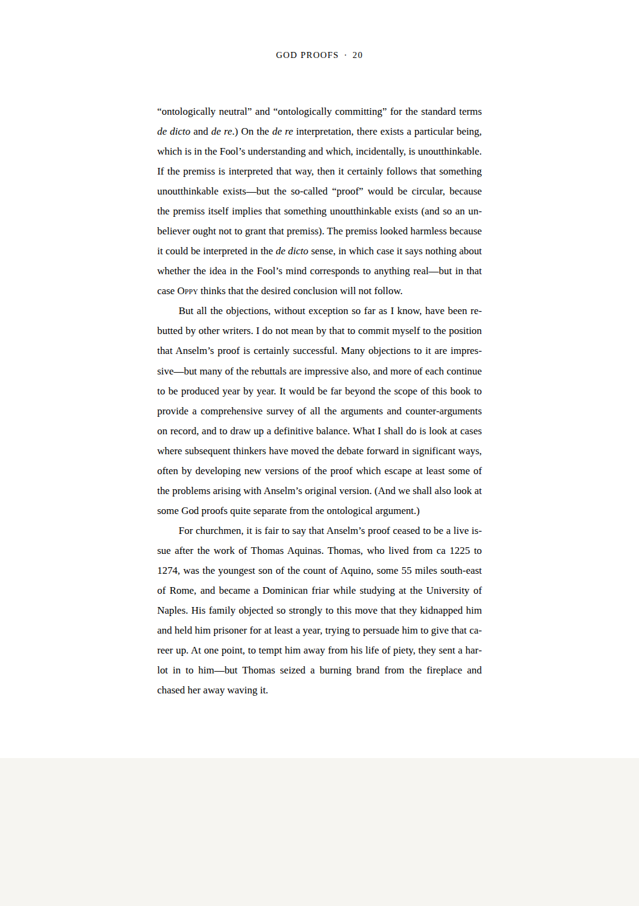GOD PROOFS·20
“ontologically neutral” and “ontologically committing” for the standard terms de dicto and de re.) On the de re interpretation, there exists a particular being, which is in the Fool’s understanding and which, incidentally, is unoutthinkable. If the premiss is interpreted that way, then it certainly follows that something unoutthinkable exists—but the so-called “proof” would be circular, because the premiss itself implies that something unoutthinkable exists (and so an unbeliever ought not to grant that premiss). The premiss looked harmless because it could be interpreted in the de dicto sense, in which case it says nothing about whether the idea in the Fool’s mind corresponds to anything real—but in that case Oppy thinks that the desired conclusion will not follow.
But all the objections, without exception so far as I know, have been rebutted by other writers. I do not mean by that to commit myself to the position that Anselm’s proof is certainly successful. Many objections to it are impressive—but many of the rebuttals are impressive also, and more of each continue to be produced year by year. It would be far beyond the scope of this book to provide a comprehensive survey of all the arguments and counter-arguments on record, and to draw up a definitive balance. What I shall do is look at cases where subsequent thinkers have moved the debate forward in significant ways, often by developing new versions of the proof which escape at least some of the problems arising with Anselm’s original version. (And we shall also look at some God proofs quite separate from the ontological argument.)
For churchmen, it is fair to say that Anselm’s proof ceased to be a live issue after the work of Thomas Aquinas. Thomas, who lived from ca 1225 to 1274, was the youngest son of the count of Aquino, some 55 miles south-east of Rome, and became a Dominican friar while studying at the University of Naples. His family objected so strongly to this move that they kidnapped him and held him prisoner for at least a year, trying to persuade him to give that career up. At one point, to tempt him away from his life of piety, they sent a harlot in to him—but Thomas seized a burning brand from the fireplace and chased her away waving it.